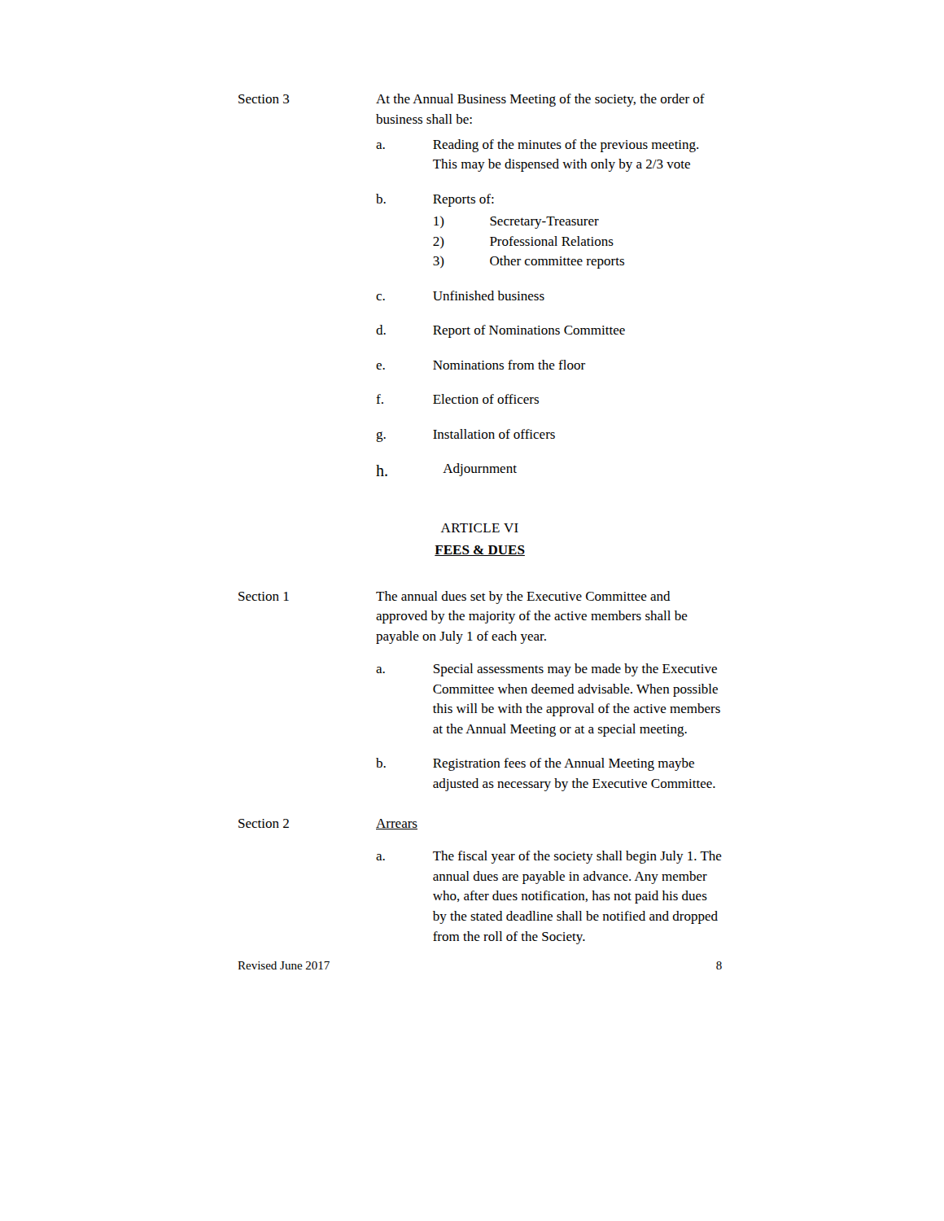Section 3
At the Annual Business Meeting of the society, the order of business shall be:
a. Reading of the minutes of the previous meeting. This may be dispensed with only by a 2/3 vote
b. Reports of:
1) Secretary-Treasurer
2) Professional Relations
3) Other committee reports
c. Unfinished business
d. Report of Nominations Committee
e. Nominations from the floor
f. Election of officers
g. Installation of officers
h. Adjournment
ARTICLE VI
FEES & DUES
Section 1
The annual dues set by the Executive Committee and approved by the majority of the active members shall be payable on July 1 of each year.
a. Special assessments may be made by the Executive Committee when deemed advisable. When possible this will be with the approval of the active members at the Annual Meeting or at a special meeting.
b. Registration fees of the Annual Meeting maybe adjusted as necessary by the Executive Committee.
Section 2
Arrears
a. The fiscal year of the society shall begin July 1. The annual dues are payable in advance. Any member who, after dues notification, has not paid his dues by the stated deadline shall be notified and dropped from the roll of the Society.
Revised June 2017 8